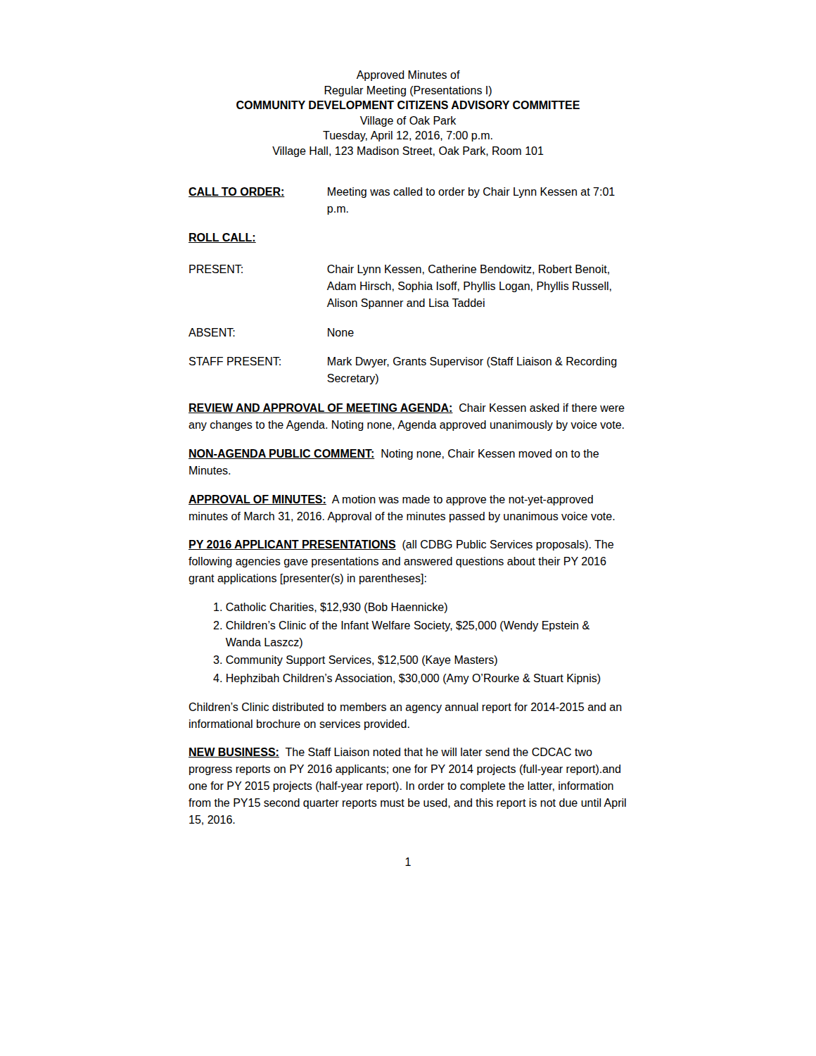Approved Minutes of
Regular Meeting (Presentations I)
COMMUNITY DEVELOPMENT CITIZENS ADVISORY COMMITTEE
Village of Oak Park
Tuesday, April 12, 2016, 7:00 p.m.
Village Hall, 123 Madison Street, Oak Park, Room 101
| CALL TO ORDER: | Meeting was called to order by Chair Lynn Kessen at 7:01 p.m. |
ROLL CALL:
| PRESENT: | Chair Lynn Kessen, Catherine Bendowitz, Robert Benoit, Adam Hirsch, Sophia Isoff, Phyllis Logan, Phyllis Russell, Alison Spanner and Lisa Taddei |
| ABSENT: | None |
| STAFF PRESENT: | Mark Dwyer, Grants Supervisor (Staff Liaison & Recording Secretary) |
REVIEW AND APPROVAL OF MEETING AGENDA: Chair Kessen asked if there were any changes to the Agenda. Noting none, Agenda approved unanimously by voice vote.
NON-AGENDA PUBLIC COMMENT: Noting none, Chair Kessen moved on to the Minutes.
APPROVAL OF MINUTES: A motion was made to approve the not-yet-approved minutes of March 31, 2016. Approval of the minutes passed by unanimous voice vote.
PY 2016 APPLICANT PRESENTATIONS (all CDBG Public Services proposals). The following agencies gave presentations and answered questions about their PY 2016 grant applications [presenter(s) in parentheses]:
Catholic Charities, $12,930 (Bob Haennicke)
Children’s Clinic of the Infant Welfare Society, $25,000 (Wendy Epstein & Wanda Laszcz)
Community Support Services, $12,500 (Kaye Masters)
Hephzibah Children’s Association, $30,000 (Amy O’Rourke & Stuart Kipnis)
Children’s Clinic distributed to members an agency annual report for 2014-2015 and an informational brochure on services provided.
NEW BUSINESS: The Staff Liaison noted that he will later send the CDCAC two progress reports on PY 2016 applicants; one for PY 2014 projects (full-year report).and one for PY 2015 projects (half-year report). In order to complete the latter, information from the PY15 second quarter reports must be used, and this report is not due until April 15, 2016.
1